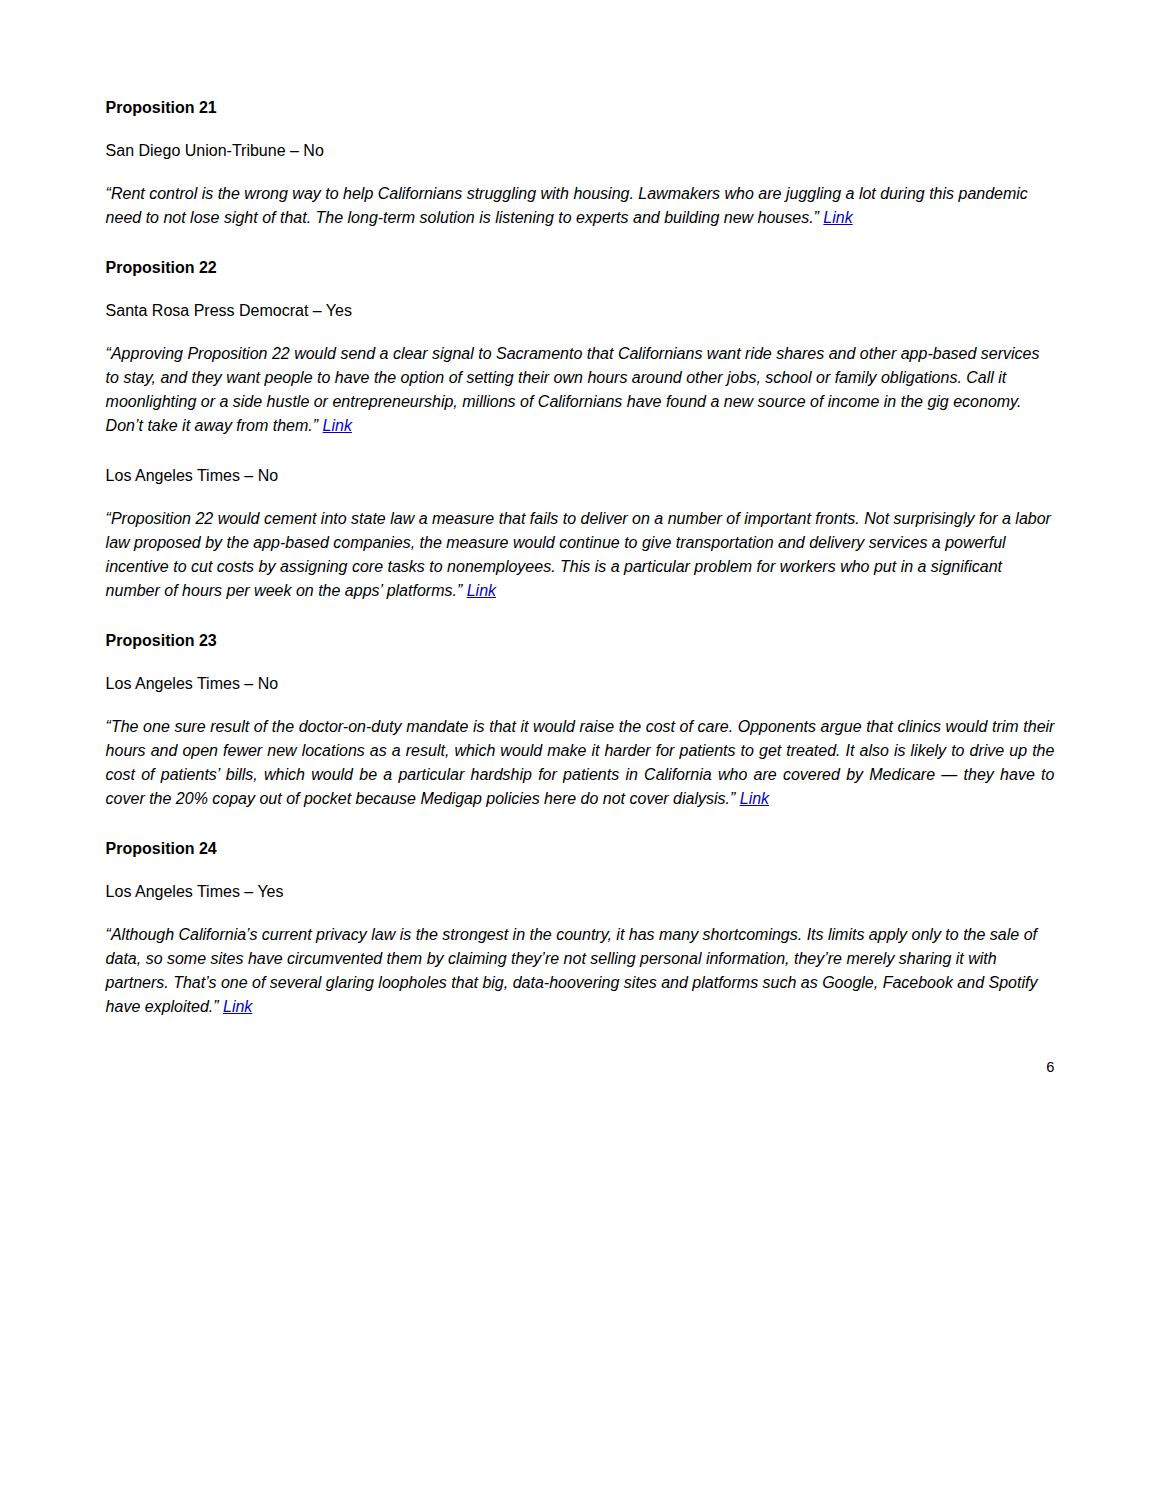Proposition 21
San Diego Union-Tribune – No
“Rent control is the wrong way to help Californians struggling with housing. Lawmakers who are juggling a lot during this pandemic need to not lose sight of that. The long-term solution is listening to experts and building new houses.” Link
Proposition 22
Santa Rosa Press Democrat – Yes
“Approving Proposition 22 would send a clear signal to Sacramento that Californians want ride shares and other app-based services to stay, and they want people to have the option of setting their own hours around other jobs, school or family obligations. Call it moonlighting or a side hustle or entrepreneurship, millions of Californians have found a new source of income in the gig economy. Don’t take it away from them.” Link
Los Angeles Times – No
“Proposition 22 would cement into state law a measure that fails to deliver on a number of important fronts. Not surprisingly for a labor law proposed by the app-based companies, the measure would continue to give transportation and delivery services a powerful incentive to cut costs by assigning core tasks to nonemployees. This is a particular problem for workers who put in a significant number of hours per week on the apps’ platforms.” Link
Proposition 23
Los Angeles Times – No
“The one sure result of the doctor-on-duty mandate is that it would raise the cost of care. Opponents argue that clinics would trim their hours and open fewer new locations as a result, which would make it harder for patients to get treated. It also is likely to drive up the cost of patients’ bills, which would be a particular hardship for patients in California who are covered by Medicare — they have to cover the 20% copay out of pocket because Medigap policies here do not cover dialysis.” Link
Proposition 24
Los Angeles Times – Yes
“Although California’s current privacy law is the strongest in the country, it has many shortcomings. Its limits apply only to the sale of data, so some sites have circumvented them by claiming they’re not selling personal information, they’re merely sharing it with partners. That’s one of several glaring loopholes that big, data-hoovering sites and platforms such as Google, Facebook and Spotify have exploited.” Link
6